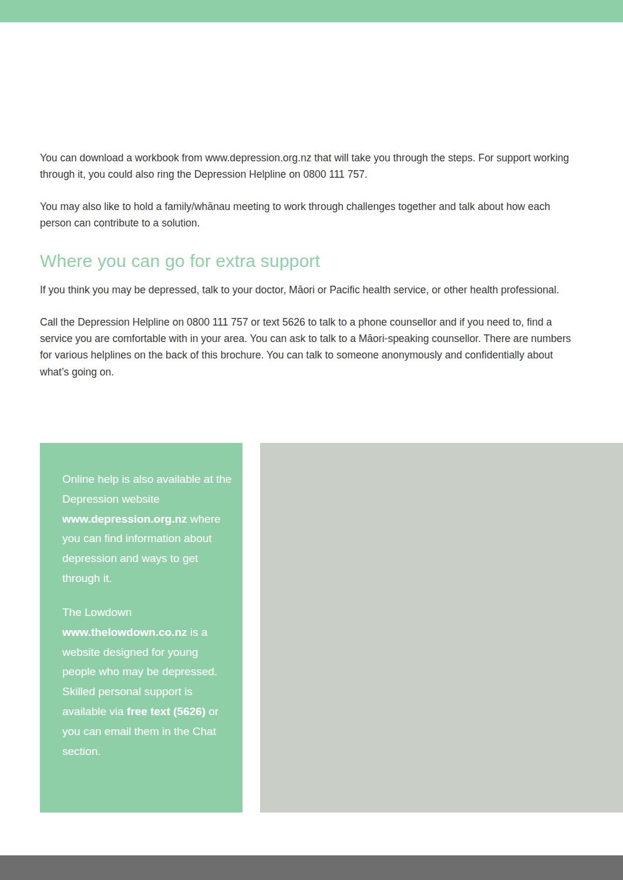You can download a workbook from www.depression.org.nz that will take you through the steps. For support working through it, you could also ring the Depression Helpline on 0800 111 757.
You may also like to hold a family/whānau meeting to work through challenges together and talk about how each person can contribute to a solution.
Where you can go for extra support
If you think you may be depressed, talk to your doctor, Māori or Pacific health service, or other health professional.
Call the Depression Helpline on 0800 111 757 or text 5626 to talk to a phone counsellor and if you need to, find a service you are comfortable with in your area. You can ask to talk to a Māori-speaking counsellor. There are numbers for various helplines on the back of this brochure. You can talk to someone anonymously and confidentially about what’s going on.
Online help is also available at the Depression website www.depression.org.nz where you can find information about depression and ways to get through it.
The Lowdown www.thelowdown.co.nz is a website designed for young people who may be depressed. Skilled personal support is available via free text (5626) or you can email them in the Chat section.